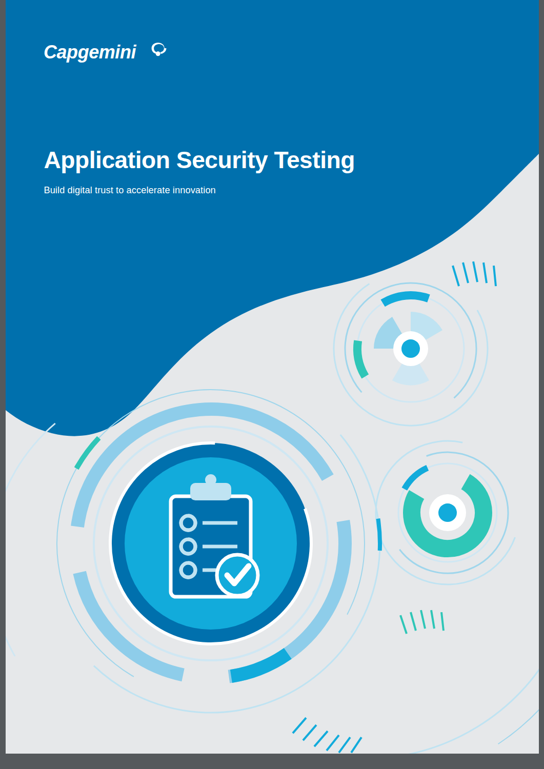Capgemini
Application Security Testing
Build digital trust to accelerate innovation
Capgemini brochure cover. Title: Application Security Testing. Subtitle: Build digital trust to accelerate innovation. Decorative illustration of concentric circles, dials and a checklist clipboard with a check mark.